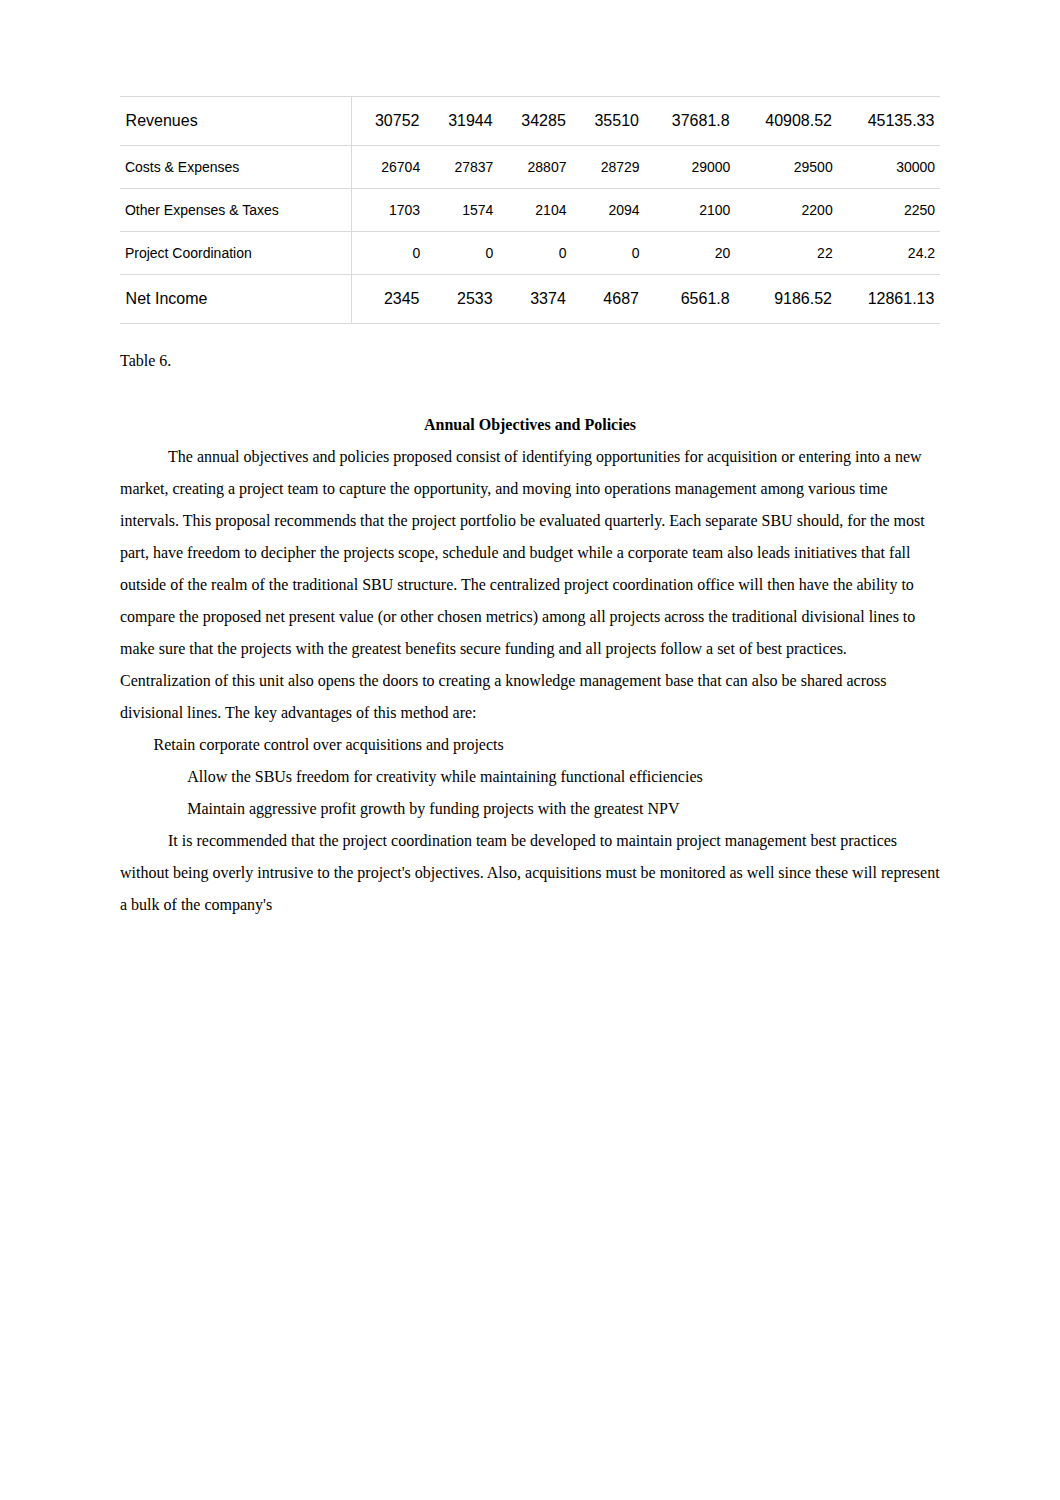| Revenues | 30752 | 31944 | 34285 | 35510 | 37681.8 | 40908.52 | 45135.33 |
| Costs & Expenses | 26704 | 27837 | 28807 | 28729 | 29000 | 29500 | 30000 |
| Other Expenses & Taxes | 1703 | 1574 | 2104 | 2094 | 2100 | 2200 | 2250 |
| Project Coordination | 0 | 0 | 0 | 0 | 20 | 22 | 24.2 |
| Net Income | 2345 | 2533 | 3374 | 4687 | 6561.8 | 9186.52 | 12861.13 |
Table 6.
Annual Objectives and Policies
The annual objectives and policies proposed consist of identifying opportunities for acquisition or entering into a new market, creating a project team to capture the opportunity, and moving into operations management among various time intervals. This proposal recommends that the project portfolio be evaluated quarterly. Each separate SBU should, for the most part, have freedom to decipher the projects scope, schedule and budget while a corporate team also leads initiatives that fall outside of the realm of the traditional SBU structure. The centralized project coordination office will then have the ability to compare the proposed net present value (or other chosen metrics) among all projects across the traditional divisional lines to make sure that the projects with the greatest benefits secure funding and all projects follow a set of best practices. Centralization of this unit also opens the doors to creating a knowledge management base that can also be shared across divisional lines. The key advantages of this method are:
Retain corporate control over acquisitions and projects
Allow the SBUs freedom for creativity while maintaining functional efficiencies
Maintain aggressive profit growth by funding projects with the greatest NPV
It is recommended that the project coordination team be developed to maintain project management best practices without being overly intrusive to the project's objectives. Also, acquisitions must be monitored as well since these will represent a bulk of the company's